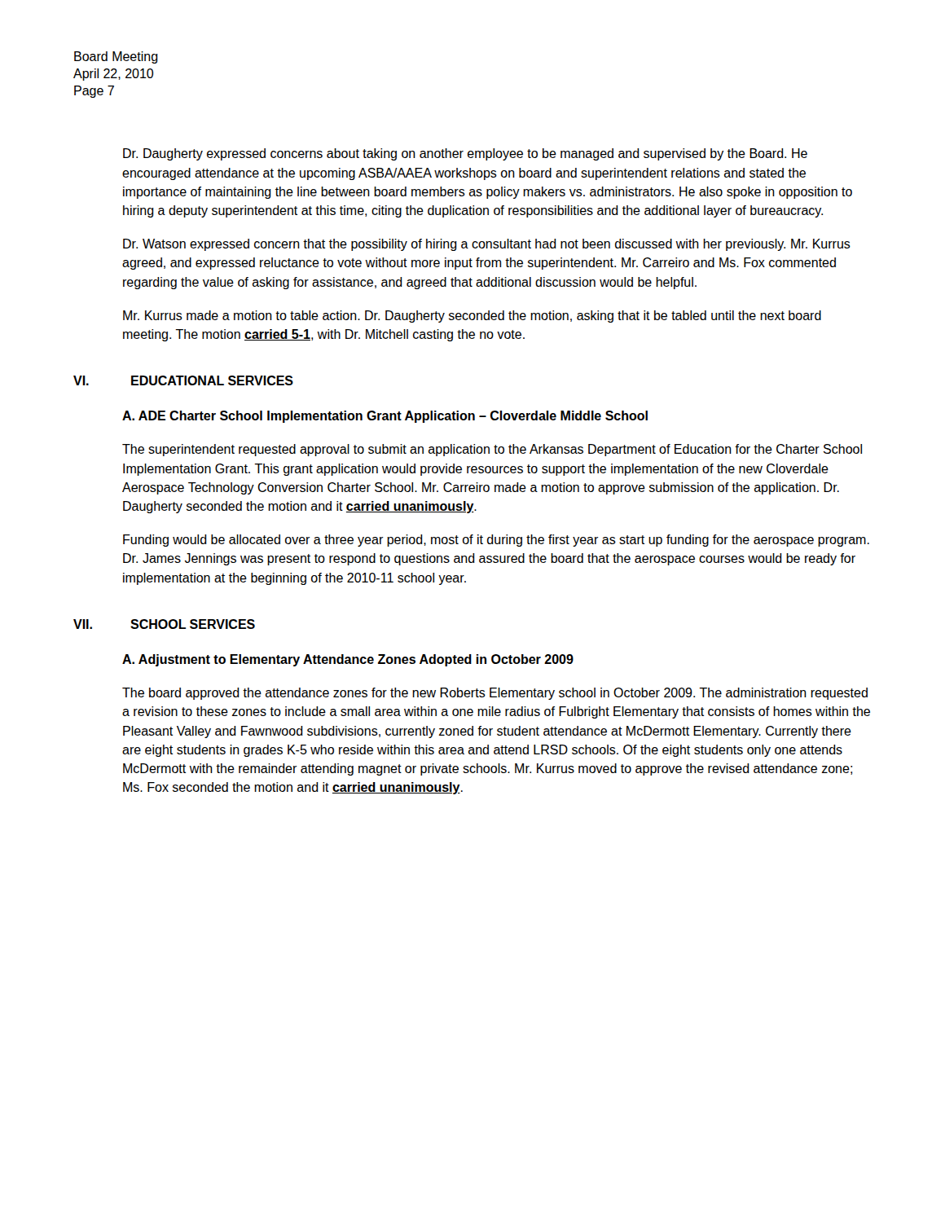Board Meeting
April 22, 2010
Page 7
Dr. Daugherty expressed concerns about taking on another employee to be managed and supervised by the Board. He encouraged attendance at the upcoming ASBA/AAEA workshops on board and superintendent relations and stated the importance of maintaining the line between board members as policy makers vs. administrators. He also spoke in opposition to hiring a deputy superintendent at this time, citing the duplication of responsibilities and the additional layer of bureaucracy.
Dr. Watson expressed concern that the possibility of hiring a consultant had not been discussed with her previously. Mr. Kurrus agreed, and expressed reluctance to vote without more input from the superintendent. Mr. Carreiro and Ms. Fox commented regarding the value of asking for assistance, and agreed that additional discussion would be helpful.
Mr. Kurrus made a motion to table action. Dr. Daugherty seconded the motion, asking that it be tabled until the next board meeting. The motion carried 5-1, with Dr. Mitchell casting the no vote.
VI. Educational Services
A. ADE Charter School Implementation Grant Application – Cloverdale Middle School
The superintendent requested approval to submit an application to the Arkansas Department of Education for the Charter School Implementation Grant. This grant application would provide resources to support the implementation of the new Cloverdale Aerospace Technology Conversion Charter School. Mr. Carreiro made a motion to approve submission of the application. Dr. Daugherty seconded the motion and it carried unanimously.
Funding would be allocated over a three year period, most of it during the first year as start up funding for the aerospace program. Dr. James Jennings was present to respond to questions and assured the board that the aerospace courses would be ready for implementation at the beginning of the 2010-11 school year.
VII. School Services
A. Adjustment to Elementary Attendance Zones Adopted in October 2009
The board approved the attendance zones for the new Roberts Elementary school in October 2009. The administration requested a revision to these zones to include a small area within a one mile radius of Fulbright Elementary that consists of homes within the Pleasant Valley and Fawnwood subdivisions, currently zoned for student attendance at McDermott Elementary. Currently there are eight students in grades K-5 who reside within this area and attend LRSD schools. Of the eight students only one attends McDermott with the remainder attending magnet or private schools. Mr. Kurrus moved to approve the revised attendance zone; Ms. Fox seconded the motion and it carried unanimously.